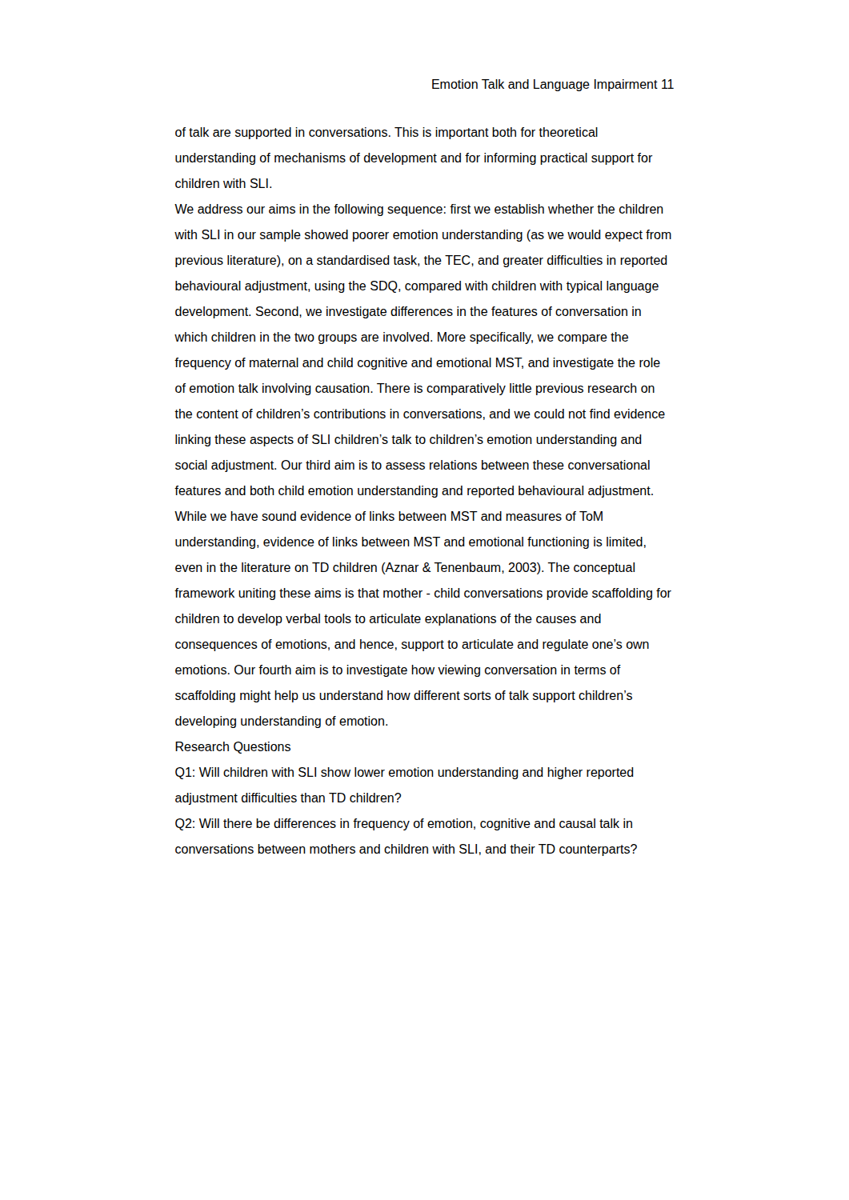Emotion Talk and Language Impairment 11
of talk are supported in conversations. This is important both for theoretical understanding of mechanisms of development and for informing practical support for children with SLI.
We address our aims in the following sequence: first we establish whether the children with SLI in our sample showed poorer emotion understanding (as we would expect from previous literature), on a standardised task, the TEC, and greater difficulties in reported behavioural adjustment, using the SDQ, compared with children with typical language development. Second, we investigate differences in the features of conversation in which children in the two groups are involved. More specifically, we compare the frequency of maternal and child cognitive and emotional MST, and investigate the role of emotion talk involving causation. There is comparatively little previous research on the content of children’s contributions in conversations, and we could not find evidence linking these aspects of SLI children’s talk to children’s emotion understanding and social adjustment. Our third aim is to assess relations between these conversational features and both child emotion understanding and reported behavioural adjustment. While we have sound evidence of links between MST and measures of ToM understanding, evidence of links between MST and emotional functioning is limited, even in the literature on TD children (Aznar & Tenenbaum, 2003). The conceptual framework uniting these aims is that mother - child conversations provide scaffolding for children to develop verbal tools to articulate explanations of the causes and consequences of emotions, and hence, support to articulate and regulate one’s own emotions. Our fourth aim is to investigate how viewing conversation in terms of scaffolding might help us understand how different sorts of talk support children’s developing understanding of emotion.
Research Questions
Q1: Will children with SLI show lower emotion understanding and higher reported adjustment difficulties than TD children?
Q2: Will there be differences in frequency of emotion, cognitive and causal talk in conversations between mothers and children with SLI, and their TD counterparts?